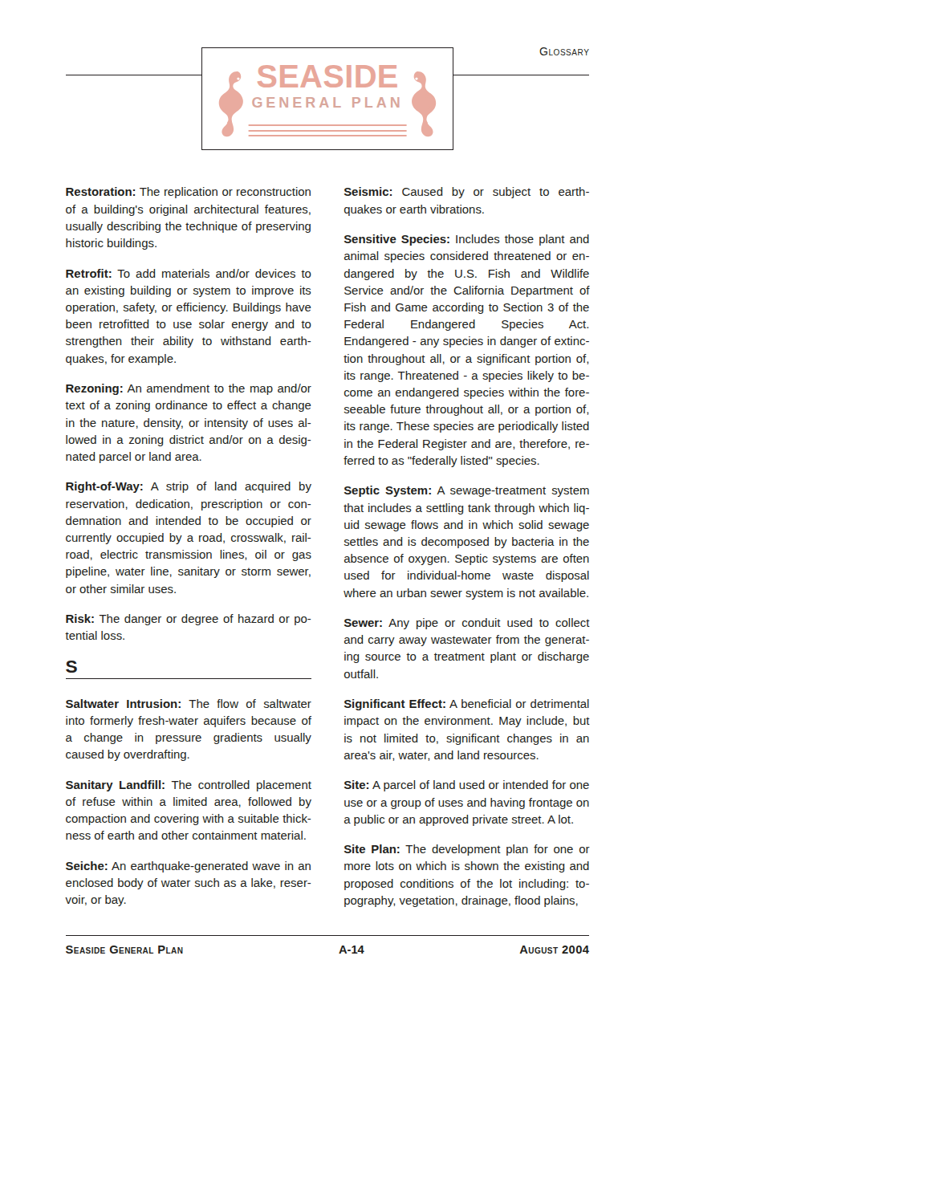Glossary
SEASIDE GENERAL PLAN
Restoration: The replication or reconstruction of a building's original architectural features, usually describing the technique of preserving historic buildings.
Retrofit: To add materials and/or devices to an existing building or system to improve its operation, safety, or efficiency. Buildings have been retrofitted to use solar energy and to strengthen their ability to withstand earthquakes, for example.
Rezoning: An amendment to the map and/or text of a zoning ordinance to effect a change in the nature, density, or intensity of uses allowed in a zoning district and/or on a designated parcel or land area.
Right-of-Way: A strip of land acquired by reservation, dedication, prescription or condemnation and intended to be occupied or currently occupied by a road, crosswalk, railroad, electric transmission lines, oil or gas pipeline, water line, sanitary or storm sewer, or other similar uses.
Risk: The danger or degree of hazard or potential loss.
S
Saltwater Intrusion: The flow of saltwater into formerly fresh-water aquifers because of a change in pressure gradients usually caused by overdrafting.
Sanitary Landfill: The controlled placement of refuse within a limited area, followed by compaction and covering with a suitable thickness of earth and other containment material.
Seiche: An earthquake-generated wave in an enclosed body of water such as a lake, reservoir, or bay.
Seismic: Caused by or subject to earthquakes or earth vibrations.
Sensitive Species: Includes those plant and animal species considered threatened or endangered by the U.S. Fish and Wildlife Service and/or the California Department of Fish and Game according to Section 3 of the Federal Endangered Species Act. Endangered - any species in danger of extinction throughout all, or a significant portion of, its range. Threatened - a species likely to become an endangered species within the foreseeable future throughout all, or a portion of, its range. These species are periodically listed in the Federal Register and are, therefore, referred to as "federally listed" species.
Septic System: A sewage-treatment system that includes a settling tank through which liquid sewage flows and in which solid sewage settles and is decomposed by bacteria in the absence of oxygen. Septic systems are often used for individual-home waste disposal where an urban sewer system is not available.
Sewer: Any pipe or conduit used to collect and carry away wastewater from the generating source to a treatment plant or discharge outfall.
Significant Effect: A beneficial or detrimental impact on the environment. May include, but is not limited to, significant changes in an area's air, water, and land resources.
Site: A parcel of land used or intended for one use or a group of uses and having frontage on a public or an approved private street. A lot.
Site Plan: The development plan for one or more lots on which is shown the existing and proposed conditions of the lot including: topography, vegetation, drainage, flood plains,
Seaside General Plan
A-14
August 2004